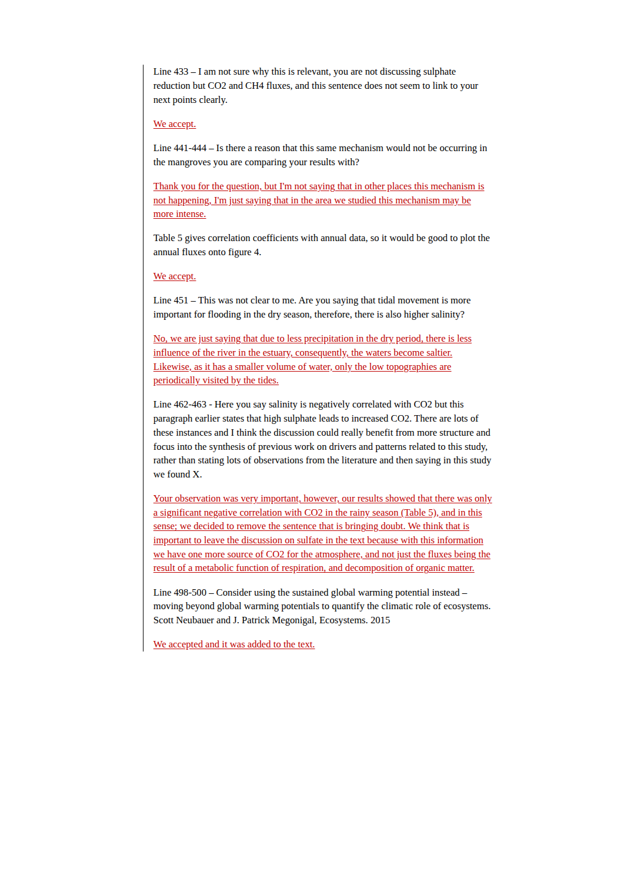Line 433 – I am not sure why this is relevant, you are not discussing sulphate reduction but CO2 and CH4 fluxes, and this sentence does not seem to link to your next points clearly.
We accept.
Line 441-444 – Is there a reason that this same mechanism would not be occurring in the mangroves you are comparing your results with?
Thank you for the question, but I'm not saying that in other places this mechanism is not happening, I'm just saying that in the area we studied this mechanism may be more intense.
Table 5 gives correlation coefficients with annual data, so it would be good to plot the annual fluxes onto figure 4.
We accept.
Line 451 – This was not clear to me. Are you saying that tidal movement is more important for flooding in the dry season, therefore, there is also higher salinity?
No, we are just saying that due to less precipitation in the dry period, there is less influence of the river in the estuary, consequently, the waters become saltier. Likewise, as it has a smaller volume of water, only the low topographies are periodically visited by the tides.
Line 462-463 - Here you say salinity is negatively correlated with CO2 but this paragraph earlier states that high sulphate leads to increased CO2. There are lots of these instances and I think the discussion could really benefit from more structure and focus into the synthesis of previous work on drivers and patterns related to this study, rather than stating lots of observations from the literature and then saying in this study we found X.
Your observation was very important, however, our results showed that there was only a significant negative correlation with CO2 in the rainy season (Table 5), and in this sense; we decided to remove the sentence that is bringing doubt. We think that is important to leave the discussion on sulfate in the text because with this information we have one more source of CO2 for the atmosphere, and not just the fluxes being the result of a metabolic function of respiration, and decomposition of organic matter.
Line 498-500 – Consider using the sustained global warming potential instead – moving beyond global warming potentials to quantify the climatic role of ecosystems. Scott Neubauer and J. Patrick Megonigal, Ecosystems. 2015
We accepted and it was added to the text.